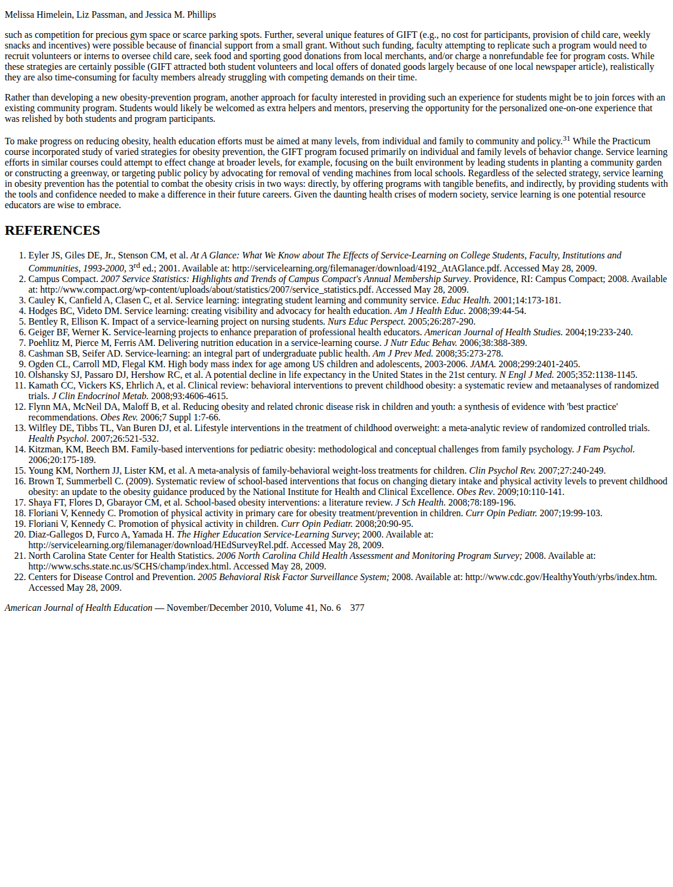Melissa Himelein, Liz Passman, and Jessica M. Phillips
such as competition for precious gym space or scarce parking spots. Further, several unique features of GIFT (e.g., no cost for participants, provision of child care, weekly snacks and incentives) were possible because of financial support from a small grant. Without such funding, faculty attempting to replicate such a program would need to recruit volunteers or interns to oversee child care, seek food and sporting good donations from local merchants, and/or charge a nonrefundable fee for program costs. While these strategies are certainly possible (GIFT attracted both student volunteers and local offers of donated goods largely because of one local newspaper article), realistically they are also time-consuming for faculty members already struggling with competing demands on their time.
Rather than developing a new obesity-prevention program, another approach for faculty interested in providing such an experience for students might be to join forces with an existing community program. Students would likely be welcomed as extra helpers and mentors, preserving the opportunity for the personalized one-on-one experience that was relished by both students and program participants.
To make progress on reducing obesity, health education efforts must be aimed at many levels, from individual and family to community and policy.31 While the Practicum course incorporated study of varied strategies for obesity prevention, the GIFT program focused primarily on individual and family levels of behavior change. Service learning efforts in similar courses could attempt to effect change at broader levels, for example, focusing on the built environment by leading students in planting a community garden or constructing a greenway, or targeting public policy by advocating for removal of vending machines from local schools. Regardless of the selected strategy, service learning in obesity prevention has the potential to combat the obesity crisis in two ways: directly, by offering programs with tangible benefits, and indirectly, by providing students with the tools and confidence needed to make a difference in their future careers. Given the daunting health crises of modern society, service learning is one potential resource educators are wise to embrace.
REFERENCES
Eyler JS, Giles DE, Jr., Stenson CM, et al. At A Glance: What We Know about The Effects of Service-Learning on College Students, Faculty, Institutions and Communities, 1993-2000, 3rd ed.; 2001. Available at: http://servicelearning.org/filemanager/download/4192_AtAGlance.pdf. Accessed May 28, 2009.
Campus Compact. 2007 Service Statistics: Highlights and Trends of Campus Compact's Annual Membership Survey. Providence, RI: Campus Compact; 2008. Available at: http://www.compact.org/wp-content/uploads/about/statistics/2007/service_statistics.pdf. Accessed May 28, 2009.
Cauley K, Canfield A, Clasen C, et al. Service learning: integrating student learning and community service. Educ Health. 2001;14:173-181.
Hodges BC, Videto DM. Service learning: creating visibility and advocacy for health education. Am J Health Educ. 2008;39:44-54.
Bentley R, Ellison K. Impact of a service-learning project on nursing students. Nurs Educ Perspect. 2005;26:287-290.
Geiger BF, Werner K. Service-learning projects to enhance preparation of professional health educators. American Journal of Health Studies. 2004;19:233-240.
Poehlitz M, Pierce M, Ferris AM. Delivering nutrition education in a service-learning course. J Nutr Educ Behav. 2006;38:388-389.
Cashman SB, Seifer AD. Service-learning: an integral part of undergraduate public health. Am J Prev Med. 2008;35:273-278.
Ogden CL, Carroll MD, Flegal KM. High body mass index for age among US children and adolescents, 2003-2006. JAMA. 2008;299:2401-2405.
Olshansky SJ, Passaro DJ, Hershow RC, et al. A potential decline in life expectancy in the United States in the 21st century. N Engl J Med. 2005;352:1138-1145.
Kamath CC, Vickers KS, Ehrlich A, et al. Clinical review: behavioral interventions to prevent childhood obesity: a systematic review and metaanalyses of randomized trials. J Clin Endocrinol Metab. 2008;93:4606-4615.
Flynn MA, McNeil DA, Maloff B, et al. Reducing obesity and related chronic disease risk in children and youth: a synthesis of evidence with 'best practice' recommendations. Obes Rev. 2006;7 Suppl 1:7-66.
Wilfley DE, Tibbs TL, Van Buren DJ, et al. Lifestyle interventions in the treatment of childhood overweight: a meta-analytic review of randomized controlled trials. Health Psychol. 2007;26:521-532.
Kitzman, KM, Beech BM. Family-based interventions for pediatric obesity: methodological and conceptual challenges from family psychology. J Fam Psychol. 2006;20:175-189.
Young KM, Northern JJ, Lister KM, et al. A meta-analysis of family-behavioral weight-loss treatments for children. Clin Psychol Rev. 2007;27:240-249.
Brown T, Summerbell C. (2009). Systematic review of school-based interventions that focus on changing dietary intake and physical activity levels to prevent childhood obesity: an update to the obesity guidance produced by the National Institute for Health and Clinical Excellence. Obes Rev. 2009;10:110-141.
Shaya FT, Flores D, Gbarayor CM, et al. School-based obesity interventions: a literature review. J Sch Health. 2008;78:189-196.
Floriani V, Kennedy C. Promotion of physical activity in primary care for obesity treatment/prevention in children. Curr Opin Pediatr. 2007;19:99-103.
Floriani V, Kennedy C. Promotion of physical activity in children. Curr Opin Pediatr. 2008;20:90-95.
Diaz-Gallegos D, Furco A, Yamada H. The Higher Education Service-Learning Survey; 2000. Available at: http://servicelearning.org/filemanager/download/HEdSurveyRel.pdf. Accessed May 28, 2009.
North Carolina State Center for Health Statistics. 2006 North Carolina Child Health Assessment and Monitoring Program Survey; 2008. Available at: http://www.schs.state.nc.us/SCHS/champ/index.html. Accessed May 28, 2009.
Centers for Disease Control and Prevention. 2005 Behavioral Risk Factor Surveillance System; 2008. Available at: http://www.cdc.gov/HealthyYouth/yrbs/index.htm. Accessed May 28, 2009.
American Journal of Health Education — November/December 2010, Volume 41, No. 6 377